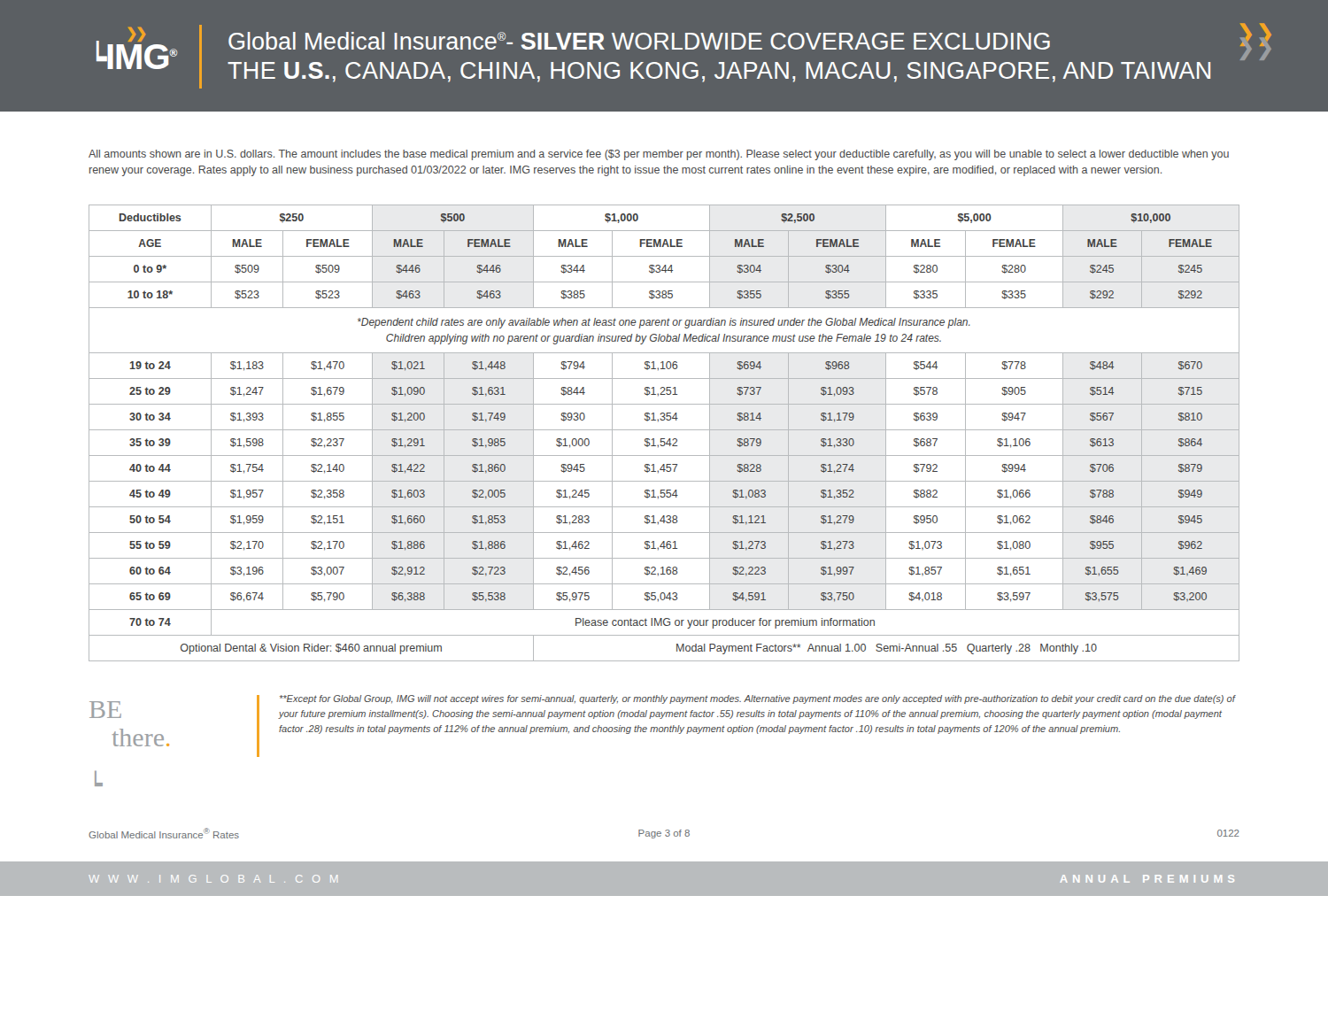❯❯ ┕IMG®
Global Medical Insurance®- SILVER WORLDWIDE COVERAGE EXCLUDING
THE U.S., CANADA, CHINA, HONG KONG, JAPAN, MACAU, SINGAPORE, AND TAIWAN
❯❯
❯❯
All amounts shown are in U.S. dollars. The amount includes the base medical premium and a service fee ($3 per member per month). Please select your deductible carefully, as you will be unable to select a lower deductible when you renew your coverage. Rates apply to all new business purchased 01/03/2022 or later. IMG reserves the right to issue the most current rates online in the event these expire, are modified, or replaced with a newer version.
| Deductibles | $250 | $500 | $1,000 | $2,500 | $5,000 | $10,000 |
| --- | --- | --- | --- | --- | --- | --- |
| AGE | MALE | FEMALE | MALE | FEMALE | MALE | FEMALE | MALE | FEMALE | MALE | FEMALE | MALE | FEMALE |
| 0 to 9* | $509 | $509 | $446 | $446 | $344 | $344 | $304 | $304 | $280 | $280 | $245 | $245 |
| 10 to 18* | $523 | $523 | $463 | $463 | $385 | $385 | $355 | $355 | $335 | $335 | $292 | $292 |
| *Dependent child rates are only available when at least one parent or guardian is insured under the Global Medical Insurance plan. Children applying with no parent or guardian insured by Global Medical Insurance must use the Female 19 to 24 rates. |
| 19 to 24 | $1,183 | $1,470 | $1,021 | $1,448 | $794 | $1,106 | $694 | $968 | $544 | $778 | $484 | $670 |
| 25 to 29 | $1,247 | $1,679 | $1,090 | $1,631 | $844 | $1,251 | $737 | $1,093 | $578 | $905 | $514 | $715 |
| 30 to 34 | $1,393 | $1,855 | $1,200 | $1,749 | $930 | $1,354 | $814 | $1,179 | $639 | $947 | $567 | $810 |
| 35 to 39 | $1,598 | $2,237 | $1,291 | $1,985 | $1,000 | $1,542 | $879 | $1,330 | $687 | $1,106 | $613 | $864 |
| 40 to 44 | $1,754 | $2,140 | $1,422 | $1,860 | $945 | $1,457 | $828 | $1,274 | $792 | $994 | $706 | $879 |
| 45 to 49 | $1,957 | $2,358 | $1,603 | $2,005 | $1,245 | $1,554 | $1,083 | $1,352 | $882 | $1,066 | $788 | $949 |
| 50 to 54 | $1,959 | $2,151 | $1,660 | $1,853 | $1,283 | $1,438 | $1,121 | $1,279 | $950 | $1,062 | $846 | $945 |
| 55 to 59 | $2,170 | $2,170 | $1,886 | $1,886 | $1,462 | $1,461 | $1,273 | $1,273 | $1,073 | $1,080 | $955 | $962 |
| 60 to 64 | $3,196 | $3,007 | $2,912 | $2,723 | $2,456 | $2,168 | $2,223 | $1,997 | $1,857 | $1,651 | $1,655 | $1,469 |
| 65 to 69 | $6,674 | $5,790 | $6,388 | $5,538 | $5,975 | $5,043 | $4,591 | $3,750 | $4,018 | $3,597 | $3,575 | $3,200 |
| 70 to 74 | Please contact IMG or your producer for premium information |
| Optional Dental & Vision Rider: $460 annual premium | Modal Payment Factors** Annual 1.00 Semi-Annual .55 Quarterly .28 Monthly .10 |
BE
there.
**Except for Global Group, IMG will not accept wires for semi-annual, quarterly, or monthly payment modes. Alternative payment modes are only accepted with pre-authorization to debit your credit card on the due date(s) of your future premium installment(s). Choosing the semi-annual payment option (modal payment factor .55) results in total payments of 110% of the annual premium, choosing the quarterly payment option (modal payment factor .28) results in total payments of 112% of the annual premium, and choosing the monthly payment option (modal payment factor .10) results in total payments of 120% of the annual premium.
┕
Global Medical Insurance® Rates
Page 3 of 8
0122
W W W . I M G L O B A L . C O M
ANNUAL PREMIUMS